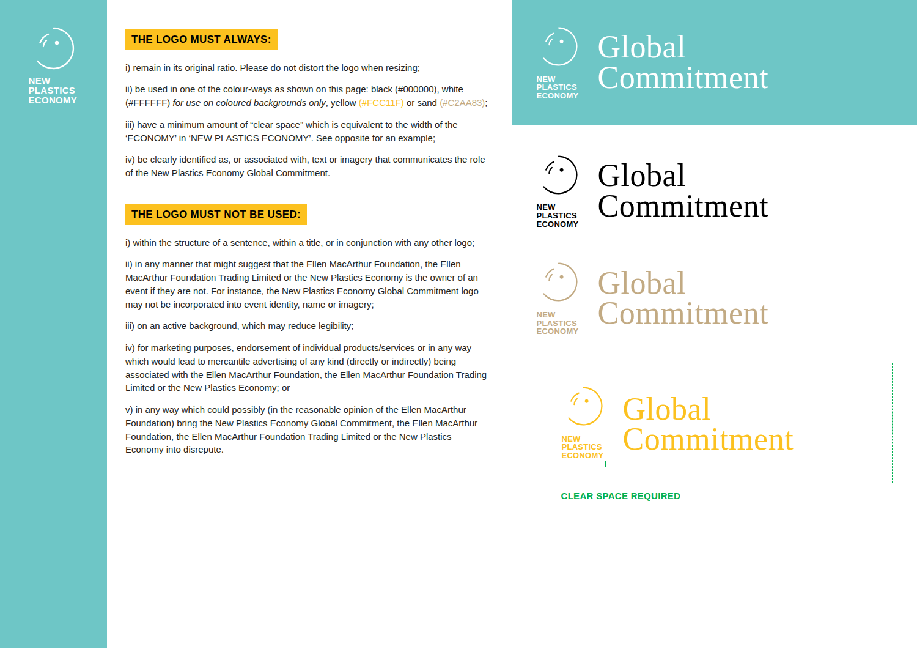NEW
PLASTICS
ECONOMY
The logo must always:
i) remain in its original ratio. Please do not distort the logo when resizing;
ii) be used in one of the colour-ways as shown on this page: black (#000000), white (#FFFFFF) for use on coloured backgrounds only, yellow (#FCC11F) or sand (#C2AA83);
iii) have a minimum amount of “clear space” which is equivalent to the width of the ‘ECONOMY’ in ‘NEW PLASTICS ECONOMY’. See opposite for an example;
iv) be clearly identified as, or associated with, text or imagery that communicates the role of the New Plastics Economy Global Commitment.
The logo must not be used:
i) within the structure of a sentence, within a title, or in conjunction with any other logo;
ii) in any manner that might suggest that the Ellen MacArthur Foundation, the Ellen MacArthur Foundation Trading Limited or the New Plastics Economy is the owner of an event if they are not. For instance, the New Plastics Economy Global Commitment logo may not be incorporated into event identity, name or imagery;
iii) on an active background, which may reduce legibility;
iv) for marketing purposes, endorsement of individual products/services or in any way which would lead to mercantile advertising of any kind (directly or indirectly) being associated with the Ellen MacArthur Foundation, the Ellen MacArthur Foundation Trading Limited or the New Plastics Economy; or
v) in any way which could possibly (in the reasonable opinion of the Ellen MacArthur Foundation) bring the New Plastics Economy Global Commitment, the Ellen MacArthur Foundation, the Ellen MacArthur Foundation Trading Limited or the New Plastics Economy into disrepute.
NEW
PLASTICS
ECONOMY
Global Commitment
NEW
PLASTICS
ECONOMY
Global Commitment
NEW
PLASTICS
ECONOMY
Global Commitment
NEW
PLASTICS
ECONOMY
Global Commitment
Clear space required